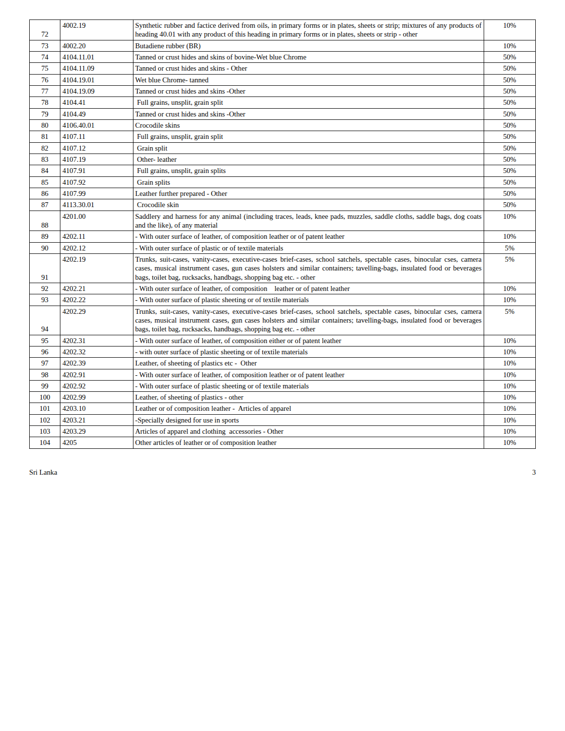| 72 | 4002.19 | Synthetic rubber and factice derived from oils, in primary forms or in plates, sheets or strip; mixtures of any products of heading 40.01 with any product of this heading in primary forms or in plates, sheets or strip - other | 10% |
| 73 | 4002.20 | Butadiene rubber (BR) | 10% |
| 74 | 4104.11.01 | Tanned or crust hides and skins of bovine-Wet blue Chrome | 50% |
| 75 | 4104.11.09 | Tanned or crust hides and skins - Other | 50% |
| 76 | 4104.19.01 | Wet blue Chrome- tanned | 50% |
| 77 | 4104.19.09 | Tanned or crust hides and skins -Other | 50% |
| 78 | 4104.41 | Full grains, unsplit, grain split | 50% |
| 79 | 4104.49 | Tanned or crust hides and skins -Other | 50% |
| 80 | 4106.40.01 | Crocodile skins | 50% |
| 81 | 4107.11 | Full grains, unsplit, grain split | 50% |
| 82 | 4107.12 | Grain split | 50% |
| 83 | 4107.19 | Other- leather | 50% |
| 84 | 4107.91 | Full grains, unsplit, grain splits | 50% |
| 85 | 4107.92 | Grain splits | 50% |
| 86 | 4107.99 | Leather further prepared - Other | 50% |
| 87 | 4113.30.01 | Crocodile skin | 50% |
| 88 | 4201.00 | Saddlery and harness for any animal (including traces, leads, knee pads, muzzles, saddle cloths, saddle bags, dog coats and the like), of any material | 10% |
| 89 | 4202.11 | - With outer surface of leather, of composition leather or of patent leather | 10% |
| 90 | 4202.12 | - With outer surface of plastic or of textile materials | 5% |
| 91 | 4202.19 | Trunks, suit-cases, vanity-cases, executive-cases brief-cases, school satchels, spectable cases, binocular cses, camera cases, musical instrument cases, gun cases holsters and similar containers; tavelling-bags, insulated food or beverages bags, toilet bag, rucksacks, handbags, shopping bag etc. - other | 5% |
| 92 | 4202.21 | - With outer surface of leather, of composition leather or of patent leather | 10% |
| 93 | 4202.22 | - With outer surface of plastic sheeting or of textile materials | 10% |
| 94 | 4202.29 | Trunks, suit-cases, vanity-cases, executive-cases brief-cases, school satchels, spectable cases, binocular cses, camera cases, musical instrument cases, gun cases holsters and similar containers; tavelling-bags, insulated food or beverages bags, toilet bag, rucksacks, handbags, shopping bag etc. - other | 5% |
| 95 | 4202.31 | - With outer surface of leather, of composition either or of patent leather | 10% |
| 96 | 4202.32 | - with outer surface of plastic sheeting or of textile materials | 10% |
| 97 | 4202.39 | Leather, of sheeting of plastics etc - Other | 10% |
| 98 | 4202.91 | - With outer surface of leather, of composition leather or of patent leather | 10% |
| 99 | 4202.92 | - With outer surface of plastic sheeting or of textile materials | 10% |
| 100 | 4202.99 | Leather, of sheeting of plastics - other | 10% |
| 101 | 4203.10 | Leather or of composition leather - Articles of apparel | 10% |
| 102 | 4203.21 | -Specially designed for use in sports | 10% |
| 103 | 4203.29 | Articles of apparel and clothing accessories - Other | 10% |
| 104 | 4205 | Other articles of leather or of composition leather | 10% |
Sri Lanka 3